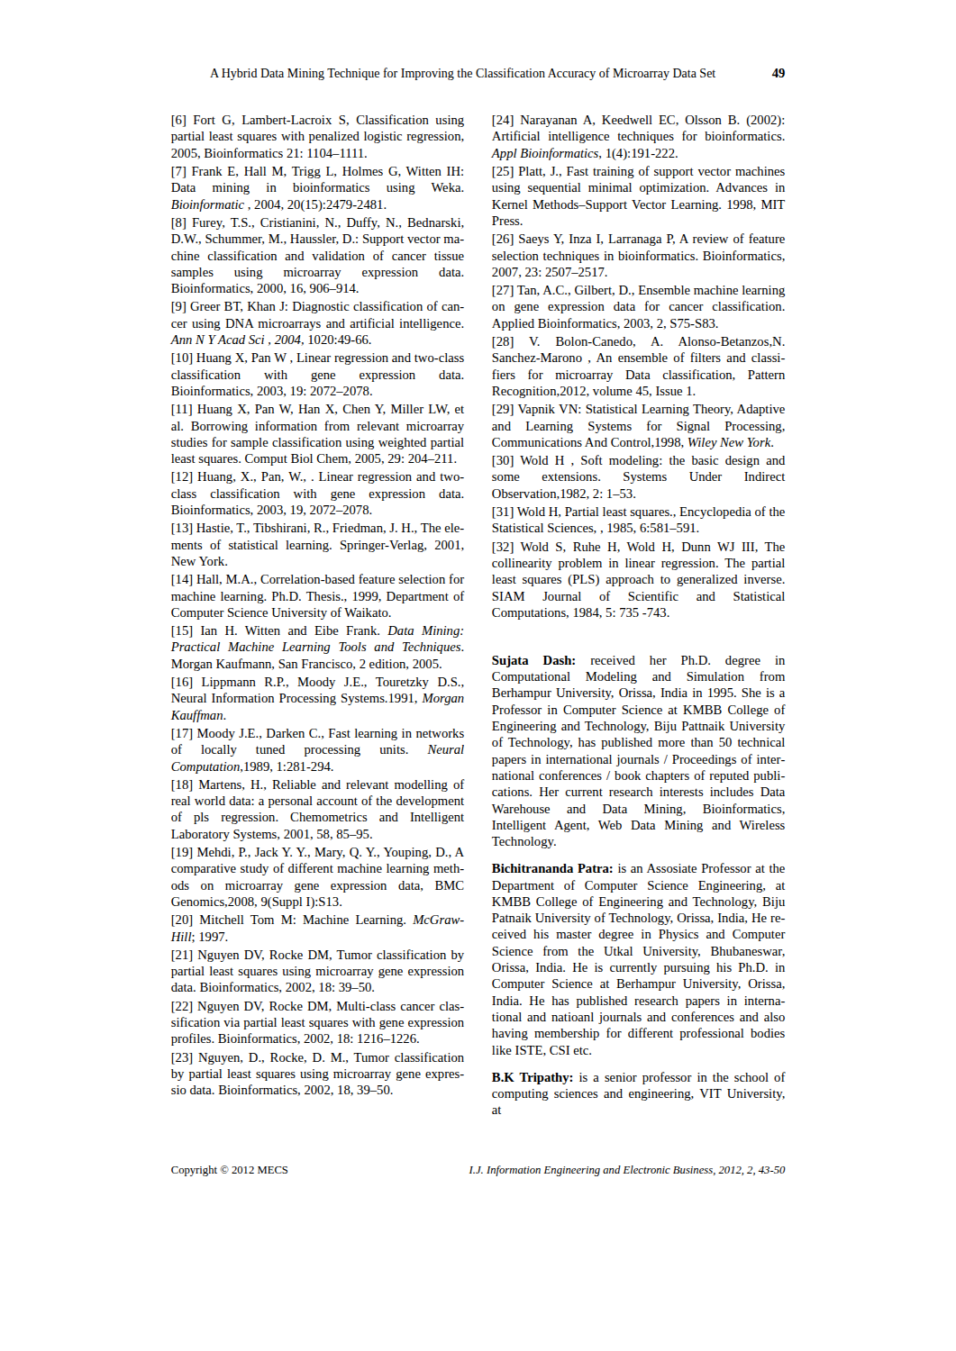A Hybrid Data Mining Technique for Improving the Classification Accuracy of Microarray Data Set
49
[6] Fort G, Lambert-Lacroix S, Classification using partial least squares with penalized logistic regression, 2005, Bioinformatics 21: 1104–1111.
[7] Frank E, Hall M, Trigg L, Holmes G, Witten IH: Data mining in bioinformatics using Weka. Bioinformatic , 2004, 20(15):2479-2481.
[8] Furey, T.S., Cristianini, N., Duffy, N., Bednarski, D.W., Schummer, M., Haussler, D.: Support vector machine classification and validation of cancer tissue samples using microarray expression data. Bioinformatics, 2000, 16, 906–914.
[9] Greer BT, Khan J: Diagnostic classification of cancer using DNA microarrays and artificial intelligence. Ann N Y Acad Sci , 2004, 1020:49-66.
[10] Huang X, Pan W , Linear regression and two-class classification with gene expression data. Bioinformatics, 2003, 19: 2072–2078.
[11] Huang X, Pan W, Han X, Chen Y, Miller LW, et al. Borrowing information from relevant microarray studies for sample classification using weighted partial least squares. Comput Biol Chem, 2005, 29: 204–211.
[12] Huang, X., Pan, W., . Linear regression and two-class classification with gene expression data. Bioinformatics, 2003, 19, 2072–2078.
[13] Hastie, T., Tibshirani, R., Friedman, J. H., The elements of statistical learning. Springer-Verlag, 2001, New York.
[14] Hall, M.A., Correlation-based feature selection for machine learning. Ph.D. Thesis., 1999, Department of Computer Science University of Waikato.
[15] Ian H. Witten and Eibe Frank. Data Mining: Practical Machine Learning Tools and Techniques. Morgan Kaufmann, San Francisco, 2 edition, 2005.
[16] Lippmann R.P., Moody J.E., Touretzky D.S., Neural Information Processing Systems.1991, Morgan Kauffman.
[17] Moody J.E., Darken C., Fast learning in networks of locally tuned processing units. Neural Computation,1989, 1:281-294.
[18] Martens, H., Reliable and relevant modelling of real world data: a personal account of the development of pls regression. Chemometrics and Intelligent Laboratory Systems, 2001, 58, 85–95.
[19] Mehdi, P., Jack Y. Y., Mary, Q. Y., Youping, D., A comparative study of different machine learning methods on microarray gene expression data, BMC Genomics,2008, 9(Suppl I):S13.
[20] Mitchell Tom M: Machine Learning. McGraw-Hill; 1997.
[21] Nguyen DV, Rocke DM, Tumor classification by partial least squares using microarray gene expression data. Bioinformatics, 2002, 18: 39–50.
[22] Nguyen DV, Rocke DM, Multi-class cancer classification via partial least squares with gene expression profiles. Bioinformatics, 2002, 18: 1216–1226.
[23] Nguyen, D., Rocke, D. M., Tumor classification by partial least squares using microarray gene expressio data. Bioinformatics, 2002, 18, 39–50.
[24] Narayanan A, Keedwell EC, Olsson B. (2002): Artificial intelligence techniques for bioinformatics. Appl Bioinformatics, 1(4):191-222.
[25] Platt, J., Fast training of support vector machines using sequential minimal optimization. Advances in Kernel Methods–Support Vector Learning. 1998, MIT Press.
[26] Saeys Y, Inza I, Larranaga P, A review of feature selection techniques in bioinformatics. Bioinformatics, 2007, 23: 2507–2517.
[27] Tan, A.C., Gilbert, D., Ensemble machine learning on gene expression data for cancer classification. Applied Bioinformatics, 2003, 2, S75-S83.
[28] V. Bolon-Canedo, A. Alonso-Betanzos,N. Sanchez-Marono , An ensemble of filters and classifiers for microarray Data classification, Pattern Recognition,2012, volume 45, Issue 1.
[29] Vapnik VN: Statistical Learning Theory, Adaptive and Learning Systems for Signal Processing, Communications And Control,1998, Wiley New York.
[30] Wold H , Soft modeling: the basic design and some extensions. Systems Under Indirect Observation,1982, 2: 1–53.
[31] Wold H, Partial least squares., Encyclopedia of the Statistical Sciences, , 1985, 6:581–591.
[32] Wold S, Ruhe H, Wold H, Dunn WJ III, The collinearity problem in linear regression. The partial least squares (PLS) approach to generalized inverse. SIAM Journal of Scientific and Statistical Computations, 1984, 5: 735 -743.
Sujata Dash: received her Ph.D. degree in Computational Modeling and Simulation from Berhampur University, Orissa, India in 1995. She is a Professor in Computer Science at KMBB College of Engineering and Technology, Biju Pattnaik University of Technology, has published more than 50 technical papers in international journals / Proceedings of international conferences / book chapters of reputed publications. Her current research interests includes Data Warehouse and Data Mining, Bioinformatics, Intelligent Agent, Web Data Mining and Wireless Technology.
Bichitrananda Patra: is an Assosiate Professor at the Department of Computer Science Engineering, at KMBB College of Engineering and Technology, Biju Patnaik University of Technology, Orissa, India, He received his master degree in Physics and Computer Science from the Utkal University, Bhubaneswar, Orissa, India. He is currently pursuing his Ph.D. in Computer Science at Berhampur University, Orissa, India. He has published research papers in international and natioanl journals and conferences and also having membership for different professional bodies like ISTE, CSI etc.
B.K Tripathy: is a senior professor in the school of computing sciences and engineering, VIT University, at
Copyright © 2012 MECS
I.J. Information Engineering and Electronic Business, 2012, 2, 43-50